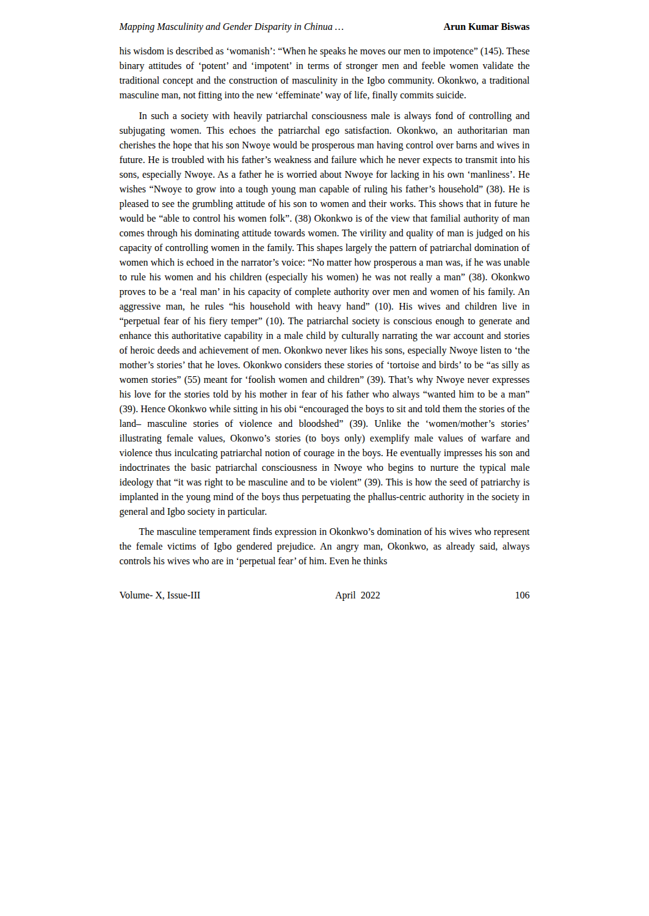Mapping Masculinity and Gender Disparity in Chinua … Arun Kumar Biswas
his wisdom is described as ‘womanish’: “When he speaks he moves our men to impotence” (145). These binary attitudes of ‘potent’ and ‘impotent’ in terms of stronger men and feeble women validate the traditional concept and the construction of masculinity in the Igbo community. Okonkwo, a traditional masculine man, not fitting into the new ‘effeminate’ way of life, finally commits suicide.
In such a society with heavily patriarchal consciousness male is always fond of controlling and subjugating women. This echoes the patriarchal ego satisfaction. Okonkwo, an authoritarian man cherishes the hope that his son Nwoye would be prosperous man having control over barns and wives in future. He is troubled with his father’s weakness and failure which he never expects to transmit into his sons, especially Nwoye. As a father he is worried about Nwoye for lacking in his own ‘manliness’. He wishes “Nwoye to grow into a tough young man capable of ruling his father’s household” (38). He is pleased to see the grumbling attitude of his son to women and their works. This shows that in future he would be “able to control his women folk”. (38) Okonkwo is of the view that familial authority of man comes through his dominating attitude towards women. The virility and quality of man is judged on his capacity of controlling women in the family. This shapes largely the pattern of patriarchal domination of women which is echoed in the narrator’s voice: “No matter how prosperous a man was, if he was unable to rule his women and his children (especially his women) he was not really a man” (38). Okonkwo proves to be a ‘real man’ in his capacity of complete authority over men and women of his family. An aggressive man, he rules “his household with heavy hand” (10). His wives and children live in “perpetual fear of his fiery temper” (10). The patriarchal society is conscious enough to generate and enhance this authoritative capability in a male child by culturally narrating the war account and stories of heroic deeds and achievement of men. Okonkwo never likes his sons, especially Nwoye listen to ‘the mother’s stories’ that he loves. Okonkwo considers these stories of ‘tortoise and birds’ to be “as silly as women stories” (55) meant for ‘foolish women and children” (39). That’s why Nwoye never expresses his love for the stories told by his mother in fear of his father who always “wanted him to be a man” (39). Hence Okonkwo while sitting in his obi “encouraged the boys to sit and told them the stories of the land– masculine stories of violence and bloodshed” (39). Unlike the ‘women/mother’s stories’ illustrating female values, Okonwo’s stories (to boys only) exemplify male values of warfare and violence thus inculcating patriarchal notion of courage in the boys. He eventually impresses his son and indoctrinates the basic patriarchal consciousness in Nwoye who begins to nurture the typical male ideology that “it was right to be masculine and to be violent” (39). This is how the seed of patriarchy is implanted in the young mind of the boys thus perpetuating the phallus-centric authority in the society in general and Igbo society in particular.
The masculine temperament finds expression in Okonkwo’s domination of his wives who represent the female victims of Igbo gendered prejudice. An angry man, Okonkwo, as already said, always controls his wives who are in ‘perpetual fear’ of him. Even he thinks
Volume- X, Issue-III April 2022 106